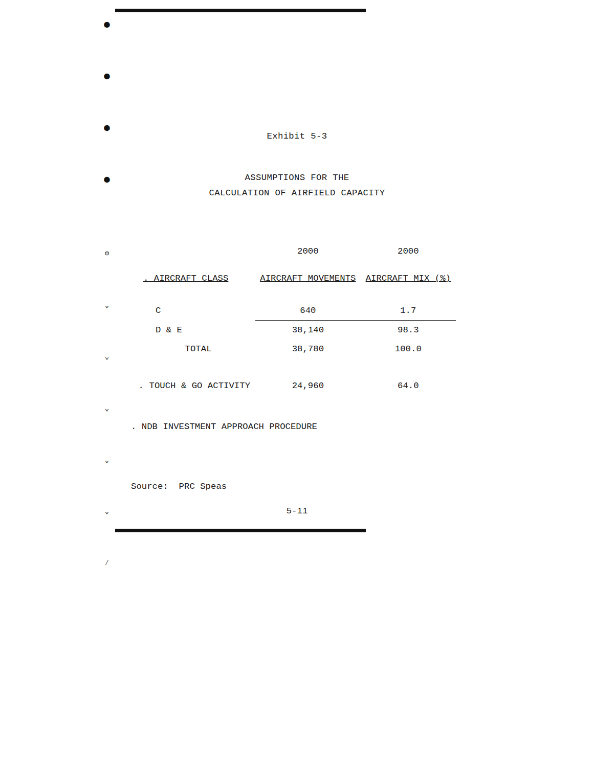● ● ● ● ⊜ ⌄ ⌄ ⌄ ⌄ ⌄ ⁄
Exhibit 5-3
ASSUMPTIONS FOR THE
CALCULATION OF AIRFIELD CAPACITY
| | 2000 | 2000 |
| --- | --- | --- |
| . AIRCRAFT CLASS | AIRCRAFT MOVEMENTS | AIRCRAFT MIX (%) |
| C | 640 | 1.7 |
| D & E | 38,140 | 98.3 |
| TOTAL | 38,780 | 100.0 |
| . TOUCH & GO ACTIVITY | 24,960 | 64.0 |
. NDB INVESTMENT APPROACH PROCEDURE
Source: PRC Speas
5-11